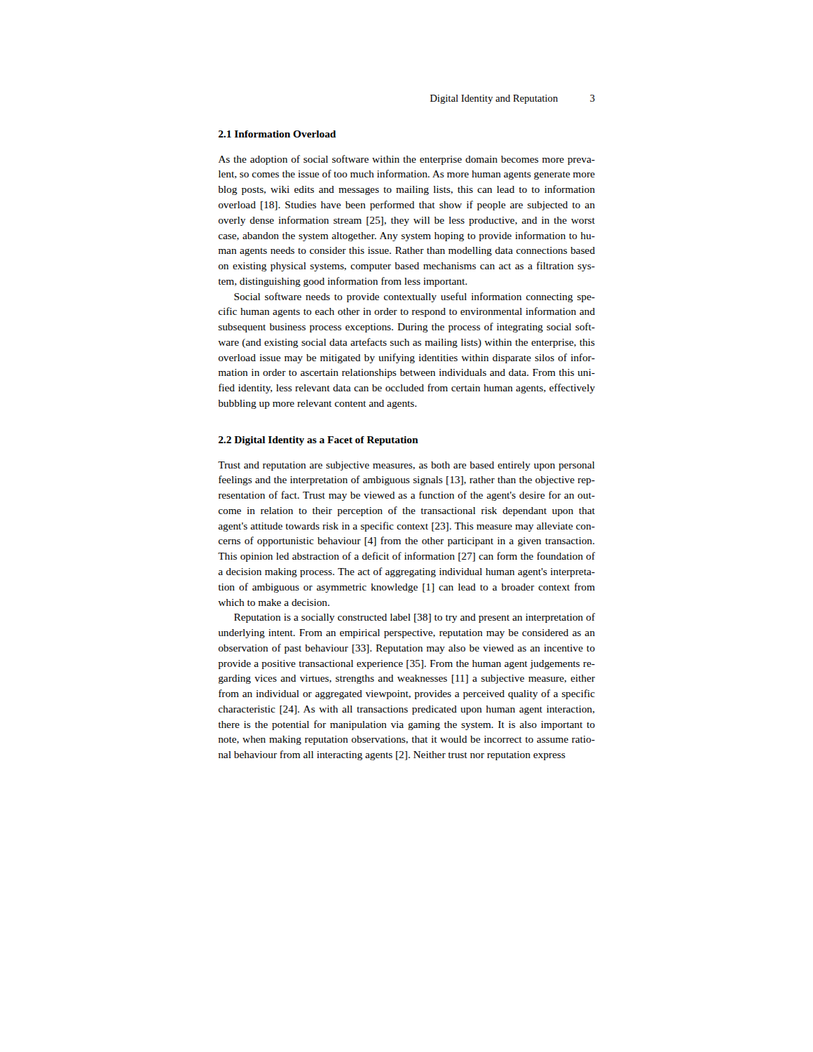Digital Identity and Reputation 3
2.1 Information Overload
As the adoption of social software within the enterprise domain becomes more prevalent, so comes the issue of too much information. As more human agents generate more blog posts, wiki edits and messages to mailing lists, this can lead to to information overload [18]. Studies have been performed that show if people are subjected to an overly dense information stream [25], they will be less productive, and in the worst case, abandon the system altogether. Any system hoping to provide information to human agents needs to consider this issue. Rather than modelling data connections based on existing physical systems, computer based mechanisms can act as a filtration system, distinguishing good information from less important.
Social software needs to provide contextually useful information connecting specific human agents to each other in order to respond to environmental information and subsequent business process exceptions. During the process of integrating social software (and existing social data artefacts such as mailing lists) within the enterprise, this overload issue may be mitigated by unifying identities within disparate silos of information in order to ascertain relationships between individuals and data. From this unified identity, less relevant data can be occluded from certain human agents, effectively bubbling up more relevant content and agents.
2.2 Digital Identity as a Facet of Reputation
Trust and reputation are subjective measures, as both are based entirely upon personal feelings and the interpretation of ambiguous signals [13], rather than the objective representation of fact. Trust may be viewed as a function of the agent's desire for an outcome in relation to their perception of the transactional risk dependant upon that agent's attitude towards risk in a specific context [23]. This measure may alleviate concerns of opportunistic behaviour [4] from the other participant in a given transaction. This opinion led abstraction of a deficit of information [27] can form the foundation of a decision making process. The act of aggregating individual human agent's interpretation of ambiguous or asymmetric knowledge [1] can lead to a broader context from which to make a decision.
Reputation is a socially constructed label [38] to try and present an interpretation of underlying intent. From an empirical perspective, reputation may be considered as an observation of past behaviour [33]. Reputation may also be viewed as an incentive to provide a positive transactional experience [35]. From the human agent judgements regarding vices and virtues, strengths and weaknesses [11] a subjective measure, either from an individual or aggregated viewpoint, provides a perceived quality of a specific characteristic [24]. As with all transactions predicated upon human agent interaction, there is the potential for manipulation via gaming the system. It is also important to note, when making reputation observations, that it would be incorrect to assume rational behaviour from all interacting agents [2]. Neither trust nor reputation express